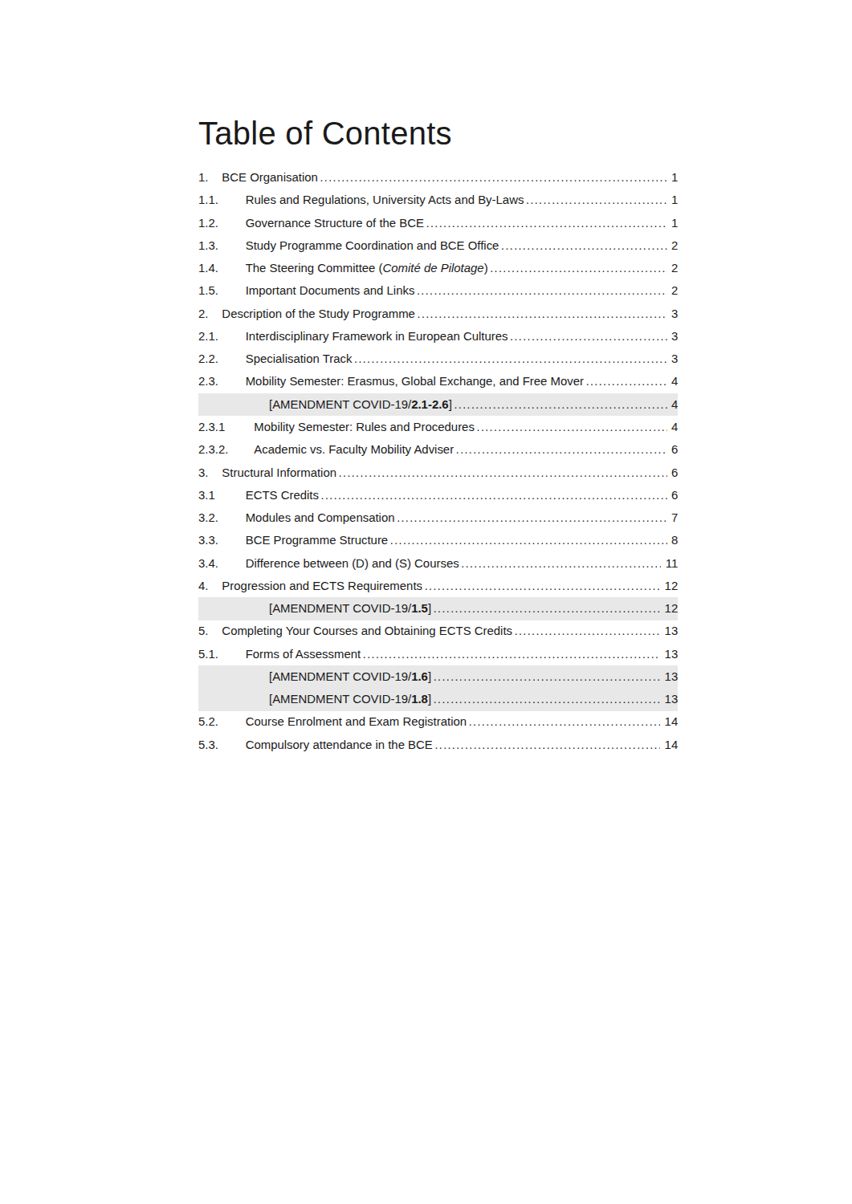Table of Contents
1. BCE Organisation ........................................................................................................................................... 1
1.1. Rules and Regulations, University Acts and By-Laws ............................................................................. 1
1.2. Governance Structure of the BCE ................................................................................................. 1
1.3. Study Programme Coordination and BCE Office .................................................................... 2
1.4. The Steering Committee (Comité de Pilotage) .......................................................................... 2
1.5. Important Documents and Links .................................................................................................. 2
2. Description of the Study Programme ......................................................................................................... 3
2.1. Interdisciplinary Framework in European Cultures .................................................................. 3
2.2. Specialisation Track ................................................................................................................................. 3
2.3. Mobility Semester: Erasmus, Global Exchange, and Free Mover ....................................... 4
[AMENDMENT COVID-19/2.1-2.6] ............................................................................................................. 4
2.3.1 Mobility Semester: Rules and Procedures ......................................................................... 4
2.3.2. Academic vs. Faculty Mobility Adviser ................................................................. 6
3. Structural Information ............................................................................................................................................. 6
3.1 ECTS Credits ............................................................................................................................................. 6
3.2. Modules and Compensation ......................................................................................................... 7
3.3. BCE Programme Structure .............................................................................................................. 8
3.4. Difference between (D) and (S) Courses ................................................................................. 11
4. Progression and ECTS Requirements ......................................................................................................... 12
[AMENDMENT COVID-19/1.5] ......................................................................................................................... 12
5. Completing Your Courses and Obtaining ECTS Credits ............................................................................. 13
5.1. Forms of Assessment .............................................................................................................................. 13
[AMENDMENT COVID-19/1.6] ......................................................................................................................... 13
[AMENDMENT COVID-19/1.8] ......................................................................................................................... 13
5.2. Course Enrolment and Exam Registration .............................................................................. 14
5.3. Compulsory attendance in the BCE ............................................................................................. 14